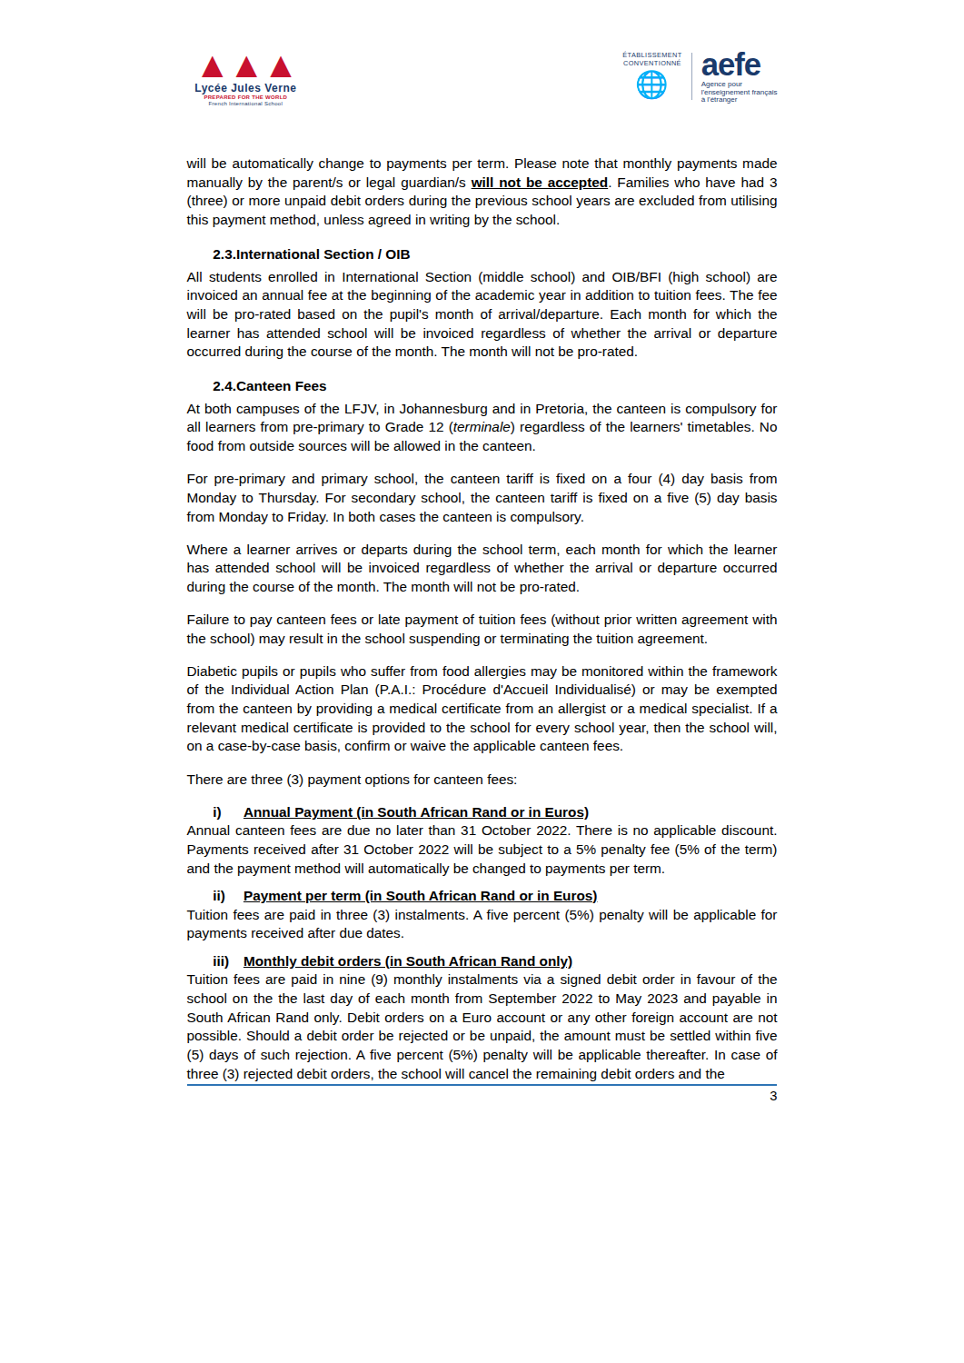▲▲▲
Lycée Jules Verne
PREPARED FOR THE WORLD
French International School
ÉTABLISSEMENT
CONVENTIONNÉ
🌐
aefe
Agence pour
l'enseignement français
à l'étranger
will be automatically change to payments per term. Please note that monthly payments made manually by the parent/s or legal guardian/s will not be accepted. Families who have had 3 (three) or more unpaid debit orders during the previous school years are excluded from utilising this payment method, unless agreed in writing by the school.
2.3.International Section / OIB
All students enrolled in International Section (middle school) and OIB/BFI (high school) are invoiced an annual fee at the beginning of the academic year in addition to tuition fees. The fee will be pro-rated based on the pupil's month of arrival/departure. Each month for which the learner has attended school will be invoiced regardless of whether the arrival or departure occurred during the course of the month. The month will not be pro-rated.
2.4.Canteen Fees
At both campuses of the LFJV, in Johannesburg and in Pretoria, the canteen is compulsory for all learners from pre-primary to Grade 12 (terminale) regardless of the learners' timetables. No food from outside sources will be allowed in the canteen.
For pre-primary and primary school, the canteen tariff is fixed on a four (4) day basis from Monday to Thursday. For secondary school, the canteen tariff is fixed on a five (5) day basis from Monday to Friday. In both cases the canteen is compulsory.
Where a learner arrives or departs during the school term, each month for which the learner has attended school will be invoiced regardless of whether the arrival or departure occurred during the course of the month. The month will not be pro-rated.
Failure to pay canteen fees or late payment of tuition fees (without prior written agreement with the school) may result in the school suspending or terminating the tuition agreement.
Diabetic pupils or pupils who suffer from food allergies may be monitored within the framework of the Individual Action Plan (P.A.I.: Procédure d'Accueil Individualisé) or may be exempted from the canteen by providing a medical certificate from an allergist or a medical specialist. If a relevant medical certificate is provided to the school for every school year, then the school will, on a case-by-case basis, confirm or waive the applicable canteen fees.
There are three (3) payment options for canteen fees:
i) Annual Payment (in South African Rand or in Euros)
Annual canteen fees are due no later than 31 October 2022. There is no applicable discount. Payments received after 31 October 2022 will be subject to a 5% penalty fee (5% of the term) and the payment method will automatically be changed to payments per term.
ii) Payment per term (in South African Rand or in Euros)
Tuition fees are paid in three (3) instalments. A five percent (5%) penalty will be applicable for payments received after due dates.
iii) Monthly debit orders (in South African Rand only)
Tuition fees are paid in nine (9) monthly instalments via a signed debit order in favour of the school on the the last day of each month from September 2022 to May 2023 and payable in South African Rand only. Debit orders on a Euro account or any other foreign account are not possible. Should a debit order be rejected or be unpaid, the amount must be settled within five (5) days of such rejection. A five percent (5%) penalty will be applicable thereafter. In case of three (3) rejected debit orders, the school will cancel the remaining debit orders and the
3